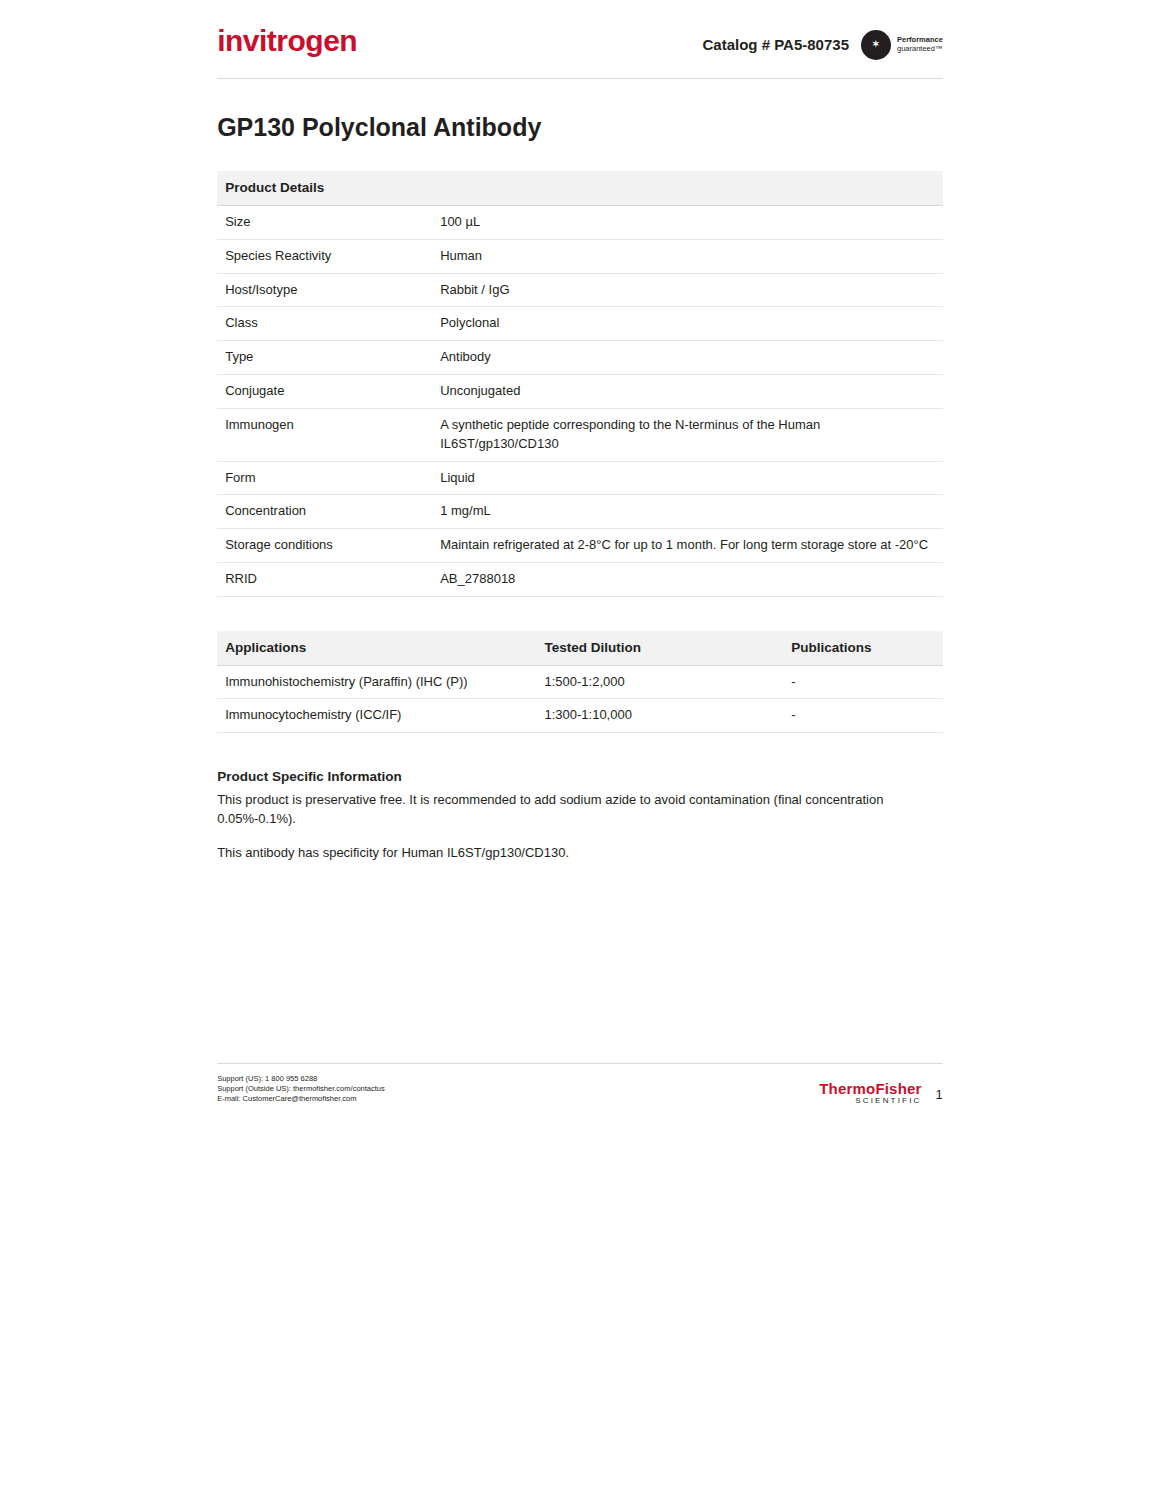invitrogen
Catalog # PA5-80735
✶
Performance guaranteed™
GP130 Polyclonal Antibody
| Product Details |
| --- |
| Size | 100 µL |
| Species Reactivity | Human |
| Host/Isotype | Rabbit / IgG |
| Class | Polyclonal |
| Type | Antibody |
| Conjugate | Unconjugated |
| Immunogen | A synthetic peptide corresponding to the N-terminus of the Human IL6ST/gp130/CD130 |
| Form | Liquid |
| Concentration | 1 mg/mL |
| Storage conditions | Maintain refrigerated at 2-8°C for up to 1 month. For long term storage store at -20°C |
| RRID | AB_2788018 |
| Applications | Tested Dilution | Publications |
| --- | --- | --- |
| Immunohistochemistry (Paraffin) (IHC (P)) | 1:500-1:2,000 | - |
| Immunocytochemistry (ICC/IF) | 1:300-1:10,000 | - |
Product Specific Information
This product is preservative free. It is recommended to add sodium azide to avoid contamination (final concentration 0.05%-0.1%).
This antibody has specificity for Human IL6ST/gp130/CD130.
Support (US): 1 800 955 6288
Support (Outside US): thermofisher.com/contactus
E-mail: CustomerCare@thermofisher.com
ThermoFisher
SCIENTIFIC
1